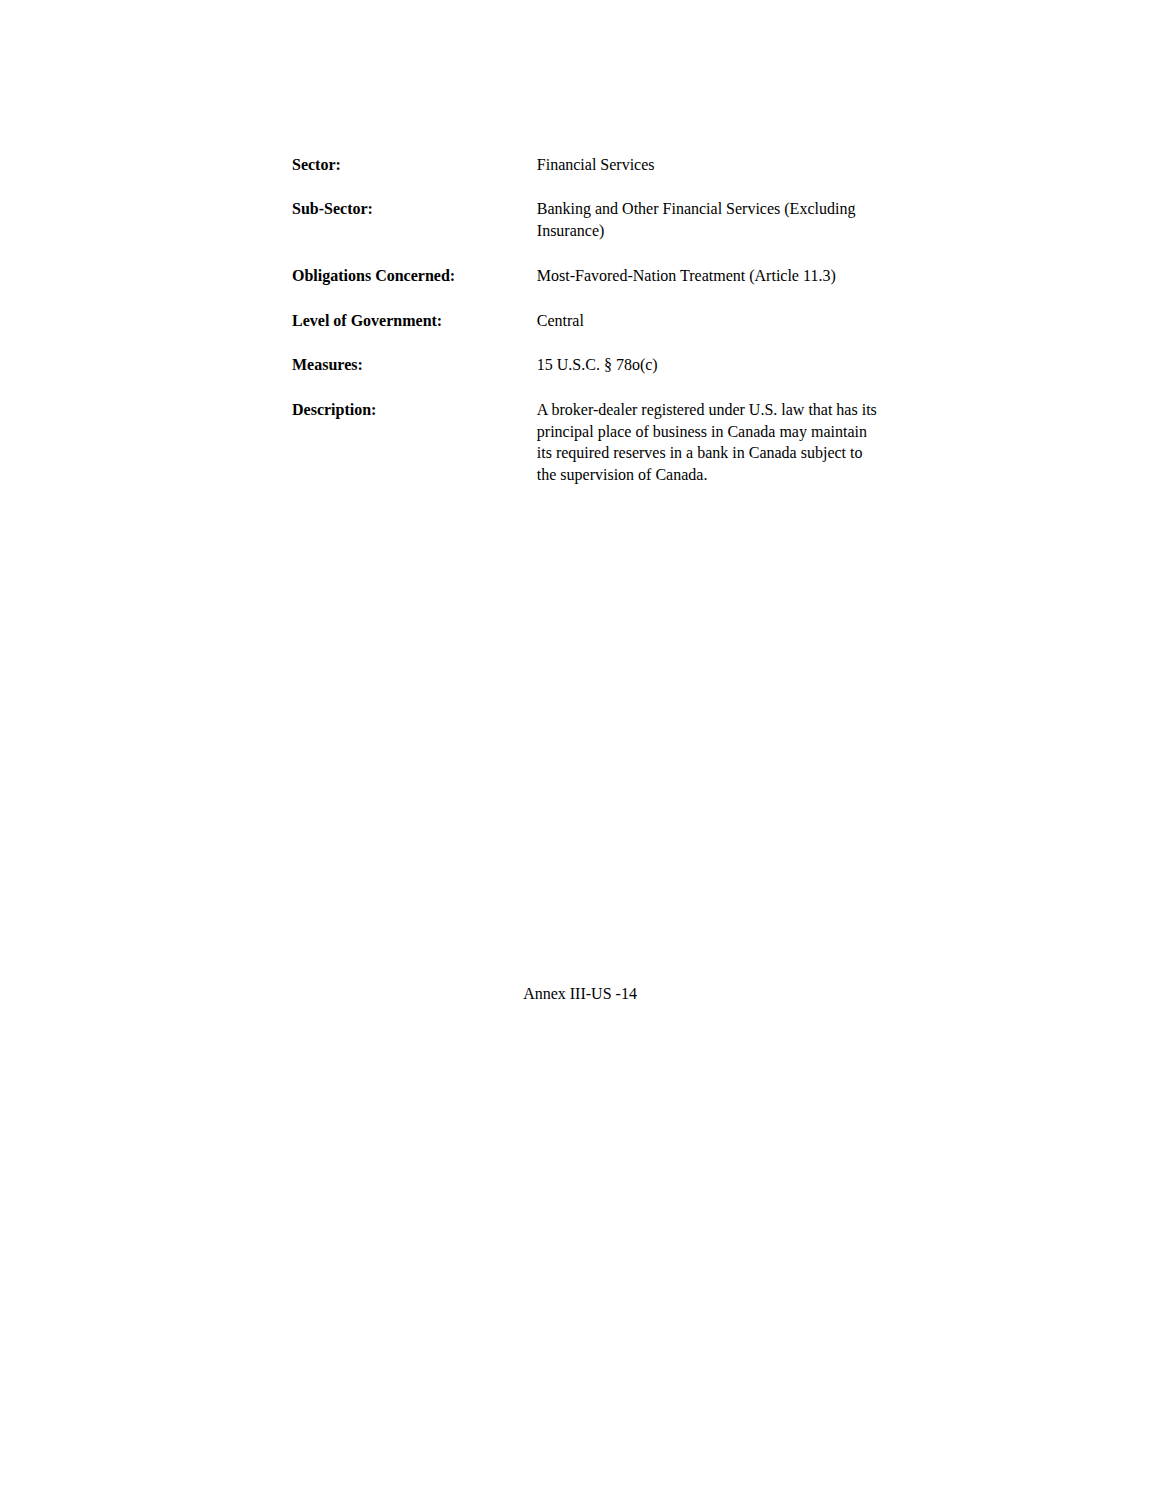| Sector: | Financial Services |
| Sub-Sector: | Banking and Other Financial Services (Excluding Insurance) |
| Obligations Concerned: | Most-Favored-Nation Treatment (Article 11.3) |
| Level of Government: | Central |
| Measures: | 15 U.S.C. § 78o(c) |
| Description: | A broker-dealer registered under U.S. law that has its principal place of business in Canada may maintain its required reserves in a bank in Canada subject to the supervision of Canada. |
Annex III-US -14